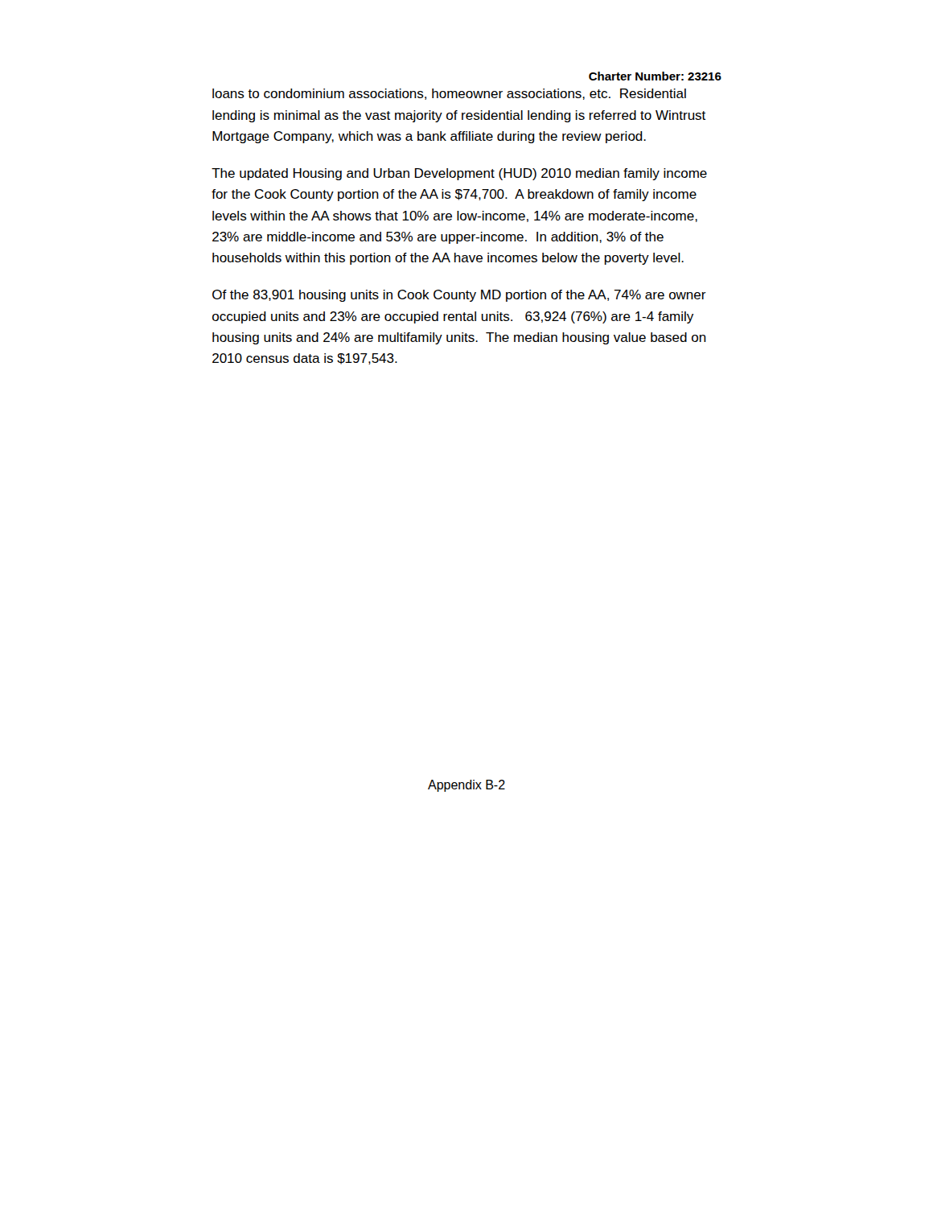Charter Number: 23216
loans to condominium associations, homeowner associations, etc. Residential lending is minimal as the vast majority of residential lending is referred to Wintrust Mortgage Company, which was a bank affiliate during the review period.
The updated Housing and Urban Development (HUD) 2010 median family income for the Cook County portion of the AA is $74,700. A breakdown of family income levels within the AA shows that 10% are low-income, 14% are moderate-income, 23% are middle-income and 53% are upper-income. In addition, 3% of the households within this portion of the AA have incomes below the poverty level.
Of the 83,901 housing units in Cook County MD portion of the AA, 74% are owner occupied units and 23% are occupied rental units. 63,924 (76%) are 1-4 family housing units and 24% are multifamily units. The median housing value based on 2010 census data is $197,543.
Appendix B-2